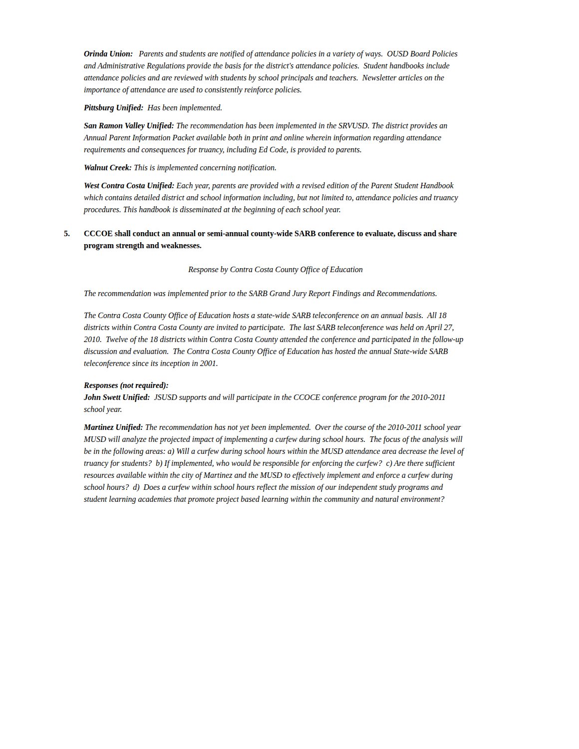Orinda Union: Parents and students are notified of attendance policies in a variety of ways. OUSD Board Policies and Administrative Regulations provide the basis for the district's attendance policies. Student handbooks include attendance policies and are reviewed with students by school principals and teachers. Newsletter articles on the importance of attendance are used to consistently reinforce policies.
Pittsburg Unified: Has been implemented.
San Ramon Valley Unified: The recommendation has been implemented in the SRVUSD. The district provides an Annual Parent Information Packet available both in print and online wherein information regarding attendance requirements and consequences for truancy, including Ed Code, is provided to parents.
Walnut Creek: This is implemented concerning notification.
West Contra Costa Unified: Each year, parents are provided with a revised edition of the Parent Student Handbook which contains detailed district and school information including, but not limited to, attendance policies and truancy procedures. This handbook is disseminated at the beginning of each school year.
5.
CCCOE shall conduct an annual or semi-annual county-wide SARB conference to evaluate, discuss and share program strength and weaknesses.
Response by Contra Costa County Office of Education
The recommendation was implemented prior to the SARB Grand Jury Report Findings and Recommendations.
The Contra Costa County Office of Education hosts a state-wide SARB teleconference on an annual basis. All 18 districts within Contra Costa County are invited to participate. The last SARB teleconference was held on April 27, 2010. Twelve of the 18 districts within Contra Costa County attended the conference and participated in the follow-up discussion and evaluation. The Contra Costa County Office of Education has hosted the annual State-wide SARB teleconference since its inception in 2001.
Responses (not required):
John Swett Unified: JSUSD supports and will participate in the CCOCE conference program for the 2010-2011 school year.
Martinez Unified: The recommendation has not yet been implemented. Over the course of the 2010-2011 school year MUSD will analyze the projected impact of implementing a curfew during school hours. The focus of the analysis will be in the following areas: a) Will a curfew during school hours within the MUSD attendance area decrease the level of truancy for students? b) If implemented, who would be responsible for enforcing the curfew? c) Are there sufficient resources available within the city of Martinez and the MUSD to effectively implement and enforce a curfew during school hours? d) Does a curfew within school hours reflect the mission of our independent study programs and student learning academies that promote project based learning within the community and natural environment?